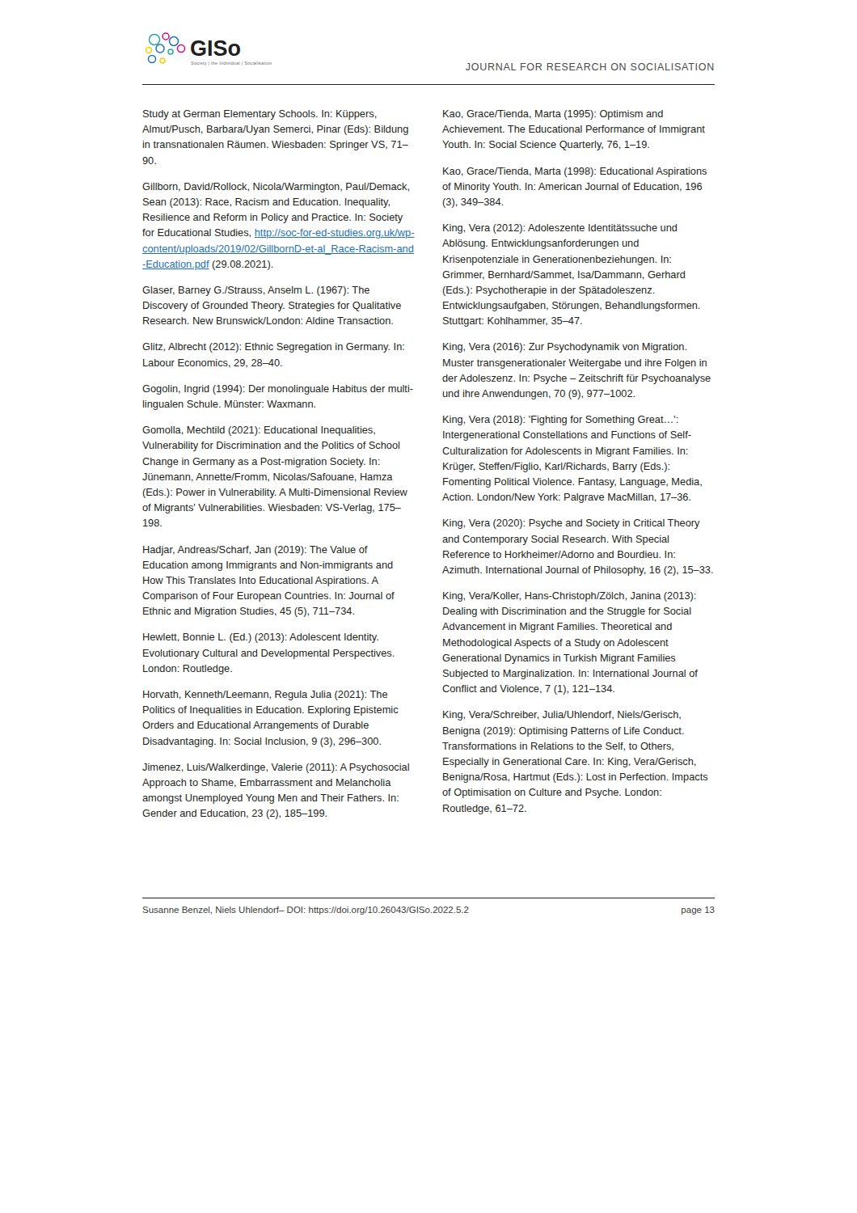GISo Society | the Individual | Socialisation
Journal for Research on Socialisation
Study at German Elementary Schools. In: Küppers, Almut/Pusch, Barbara/Uyan Semerci, Pinar (Eds): Bildung in transnationalen Räumen. Wiesbaden: Springer VS, 71–90.
Gillborn, David/Rollock, Nicola/Warmington, Paul/Demack, Sean (2013): Race, Racism and Education. Inequality, Resilience and Reform in Policy and Practice. In: Society for Educational Studies, http://soc-for-ed-studies.org.uk/wp-content/uploads/2019/02/GillbornD-et-al_Race-Racism-and-Education.pdf (29.08.2021).
Glaser, Barney G./Strauss, Anselm L. (1967): The Discovery of Grounded Theory. Strategies for Qualitative Research. New Brunswick/London: Aldine Transaction.
Glitz, Albrecht (2012): Ethnic Segregation in Germany. In: Labour Economics, 29, 28–40.
Gogolin, Ingrid (1994): Der monolinguale Habitus der multilingualen Schule. Münster: Waxmann.
Gomolla, Mechtild (2021): Educational Inequalities, Vulnerability for Discrimination and the Politics of School Change in Germany as a Post-migration Society. In: Jünemann, Annette/Fromm, Nicolas/Safouane, Hamza (Eds.): Power in Vulnerability. A Multi-Dimensional Review of Migrants' Vulnerabilities. Wiesbaden: VS-Verlag, 175–198.
Hadjar, Andreas/Scharf, Jan (2019): The Value of Education among Immigrants and Non-immigrants and How This Translates Into Educational Aspirations. A Comparison of Four European Countries. In: Journal of Ethnic and Migration Studies, 45 (5), 711–734.
Hewlett, Bonnie L. (Ed.) (2013): Adolescent Identity. Evolutionary Cultural and Developmental Perspectives. London: Routledge.
Horvath, Kenneth/Leemann, Regula Julia (2021): The Politics of Inequalities in Education. Exploring Epistemic Orders and Educational Arrangements of Durable Disadvantaging. In: Social Inclusion, 9 (3), 296–300.
Jimenez, Luis/Walkerdinge, Valerie (2011): A Psychosocial Approach to Shame, Embarrassment and Melancholia amongst Unemployed Young Men and Their Fathers. In: Gender and Education, 23 (2), 185–199.
Kao, Grace/Tienda, Marta (1995): Optimism and Achievement. The Educational Performance of Immigrant Youth. In: Social Science Quarterly, 76, 1–19.
Kao, Grace/Tienda, Marta (1998): Educational Aspirations of Minority Youth. In: American Journal of Education, 196 (3), 349–384.
King, Vera (2012): Adoleszente Identitätssuche und Ablösung. Entwicklungsanforderungen und Krisenpotenziale in Generationenbeziehungen. In: Grimmer, Bernhard/Sammet, Isa/Dammann, Gerhard (Eds.): Psychotherapie in der Spätadoleszenz. Entwicklungsaufgaben, Störungen, Behandlungsformen. Stuttgart: Kohlhammer, 35–47.
King, Vera (2016): Zur Psychodynamik von Migration. Muster transgenerationaler Weitergabe und ihre Folgen in der Adoleszenz. In: Psyche – Zeitschrift für Psychoanalyse und ihre Anwendungen, 70 (9), 977–1002.
King, Vera (2018): 'Fighting for Something Great…': Intergenerational Constellations and Functions of Self-Culturalization for Adolescents in Migrant Families. In: Krüger, Steffen/Figlio, Karl/Richards, Barry (Eds.): Fomenting Political Violence. Fantasy, Language, Media, Action. London/New York: Palgrave MacMillan, 17–36.
King, Vera (2020): Psyche and Society in Critical Theory and Contemporary Social Research. With Special Reference to Horkheimer/Adorno and Bourdieu. In: Azimuth. International Journal of Philosophy, 16 (2), 15–33.
King, Vera/Koller, Hans-Christoph/Zölch, Janina (2013): Dealing with Discrimination and the Struggle for Social Advancement in Migrant Families. Theoretical and Methodological Aspects of a Study on Adolescent Generational Dynamics in Turkish Migrant Families Subjected to Marginalization. In: International Journal of Conflict and Violence, 7 (1), 121–134.
King, Vera/Schreiber, Julia/Uhlendorf, Niels/Gerisch, Benigna (2019): Optimising Patterns of Life Conduct. Transformations in Relations to the Self, to Others, Especially in Generational Care. In: King, Vera/Gerisch, Benigna/Rosa, Hartmut (Eds.): Lost in Perfection. Impacts of Optimisation on Culture and Psyche. London: Routledge, 61–72.
Susanne Benzel, Niels Uhlendorf– DOI: https://doi.org/10.26043/GISo.2022.5.2 page 13